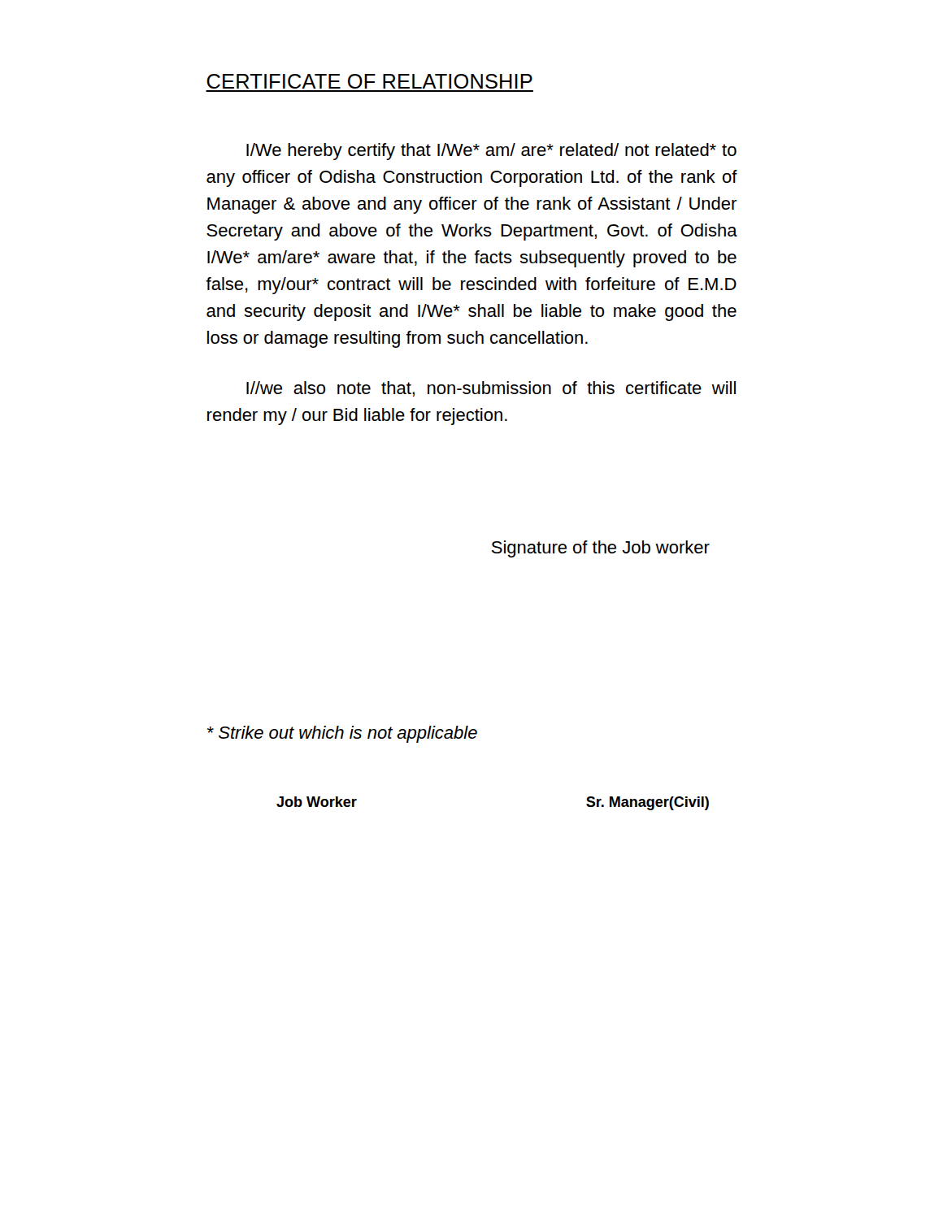CERTIFICATE OF RELATIONSHIP
I/We hereby certify that I/We* am/ are* related/ not related* to any officer of Odisha Construction Corporation Ltd. of the rank of Manager & above and any officer of the rank of Assistant / Under Secretary and above of the Works Department, Govt. of Odisha I/We* am/are* aware that, if the facts subsequently proved to be false, my/our* contract will be rescinded with forfeiture of E.M.D and security deposit and I/We* shall be liable to make good the loss or damage resulting from such cancellation.
I//we also note that, non-submission of this certificate will render my / our Bid liable for rejection.
Signature of the Job worker
* Strike out which is not applicable
Job Worker Sr. Manager(Civil)